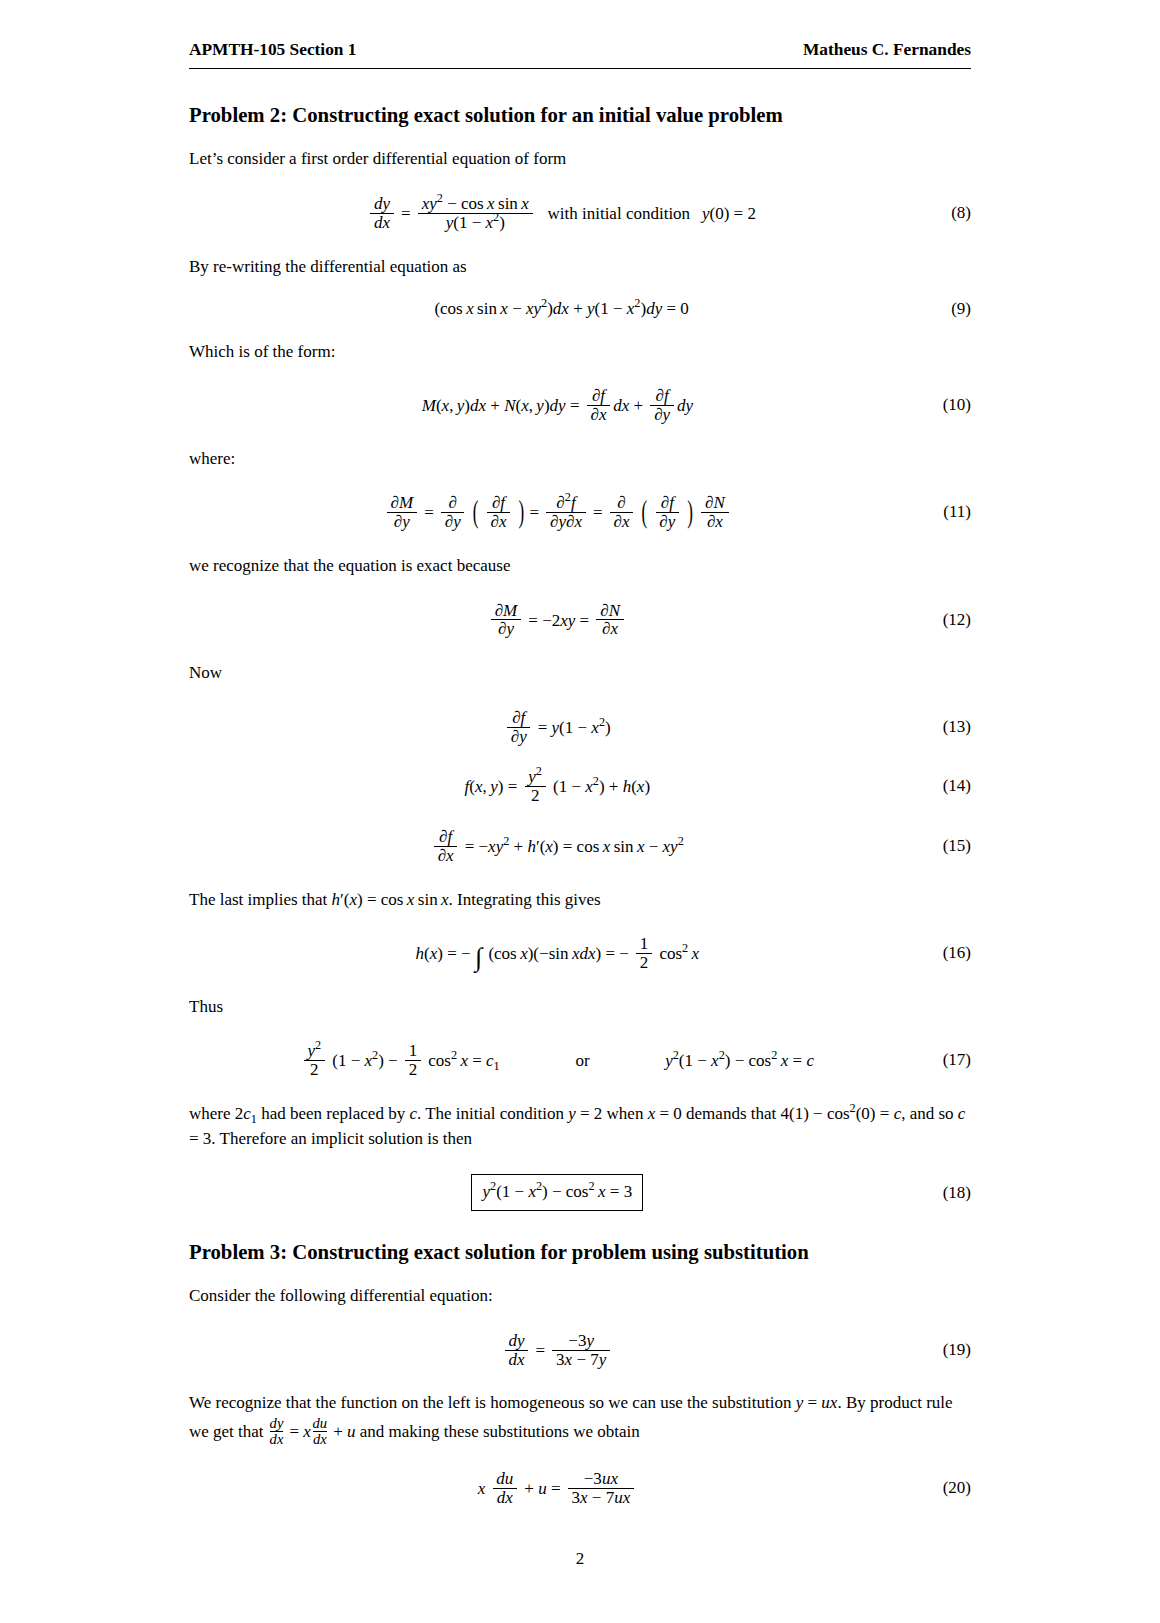APMTH-105 Section 1 Matheus C. Fernandes
Problem 2: Constructing exact solution for an initial value problem
Let’s consider a first order differential equation of form
dy dx = xy2 − cos x sin x y(1 − x2) with initial condition y(0) = 2
(8)
By re-writing the differential equation as
(cos x sin x − xy2)dx + y(1 − x2)dy = 0
(9)
Which is of the form:
M(x, y)dx + N(x, y)dy = ∂f∂x dx + ∂f∂y dy
(10)
where:
∂M∂y = ∂∂y ( ∂f∂x ) = ∂2f∂y∂x = ∂∂x ( ∂f∂y ) ∂N∂x
(11)
we recognize that the equation is exact because
∂M∂y = −2xy = ∂N∂x
(12)
Now
∂f∂y = y(1 − x2)
(13)
f(x, y) = y22 (1 − x2) + h(x)
(14)
∂f∂x = −xy2 + h′(x) = cos x sin x − xy2
(15)
The last implies that h′(x) = cos x sin x. Integrating this gives
h(x) = − ∫ (cos x)(−sin xdx) = − 12 cos2 x
(16)
Thus
y22 (1 − x2) − 12 cos2 x = c1 or y2(1 − x2) − cos2 x = c
(17)
where 2c1 had been replaced by c. The initial condition y = 2 when x = 0 demands that 4(1) − cos2(0) = c, and so c = 3. Therefore an implicit solution is then
y2(1 − x2) − cos2 x = 3
(18)
Problem 3: Constructing exact solution for problem using substitution
Consider the following differential equation:
dy dx = −3y 3x − 7y
(19)
We recognize that the function on the left is homogeneous so we can use the substitution y = ux. By product rule we get that dy dx = xdu dx + u and making these substitutions we obtain
x du dx + u = −3ux 3x − 7ux
(20)
2